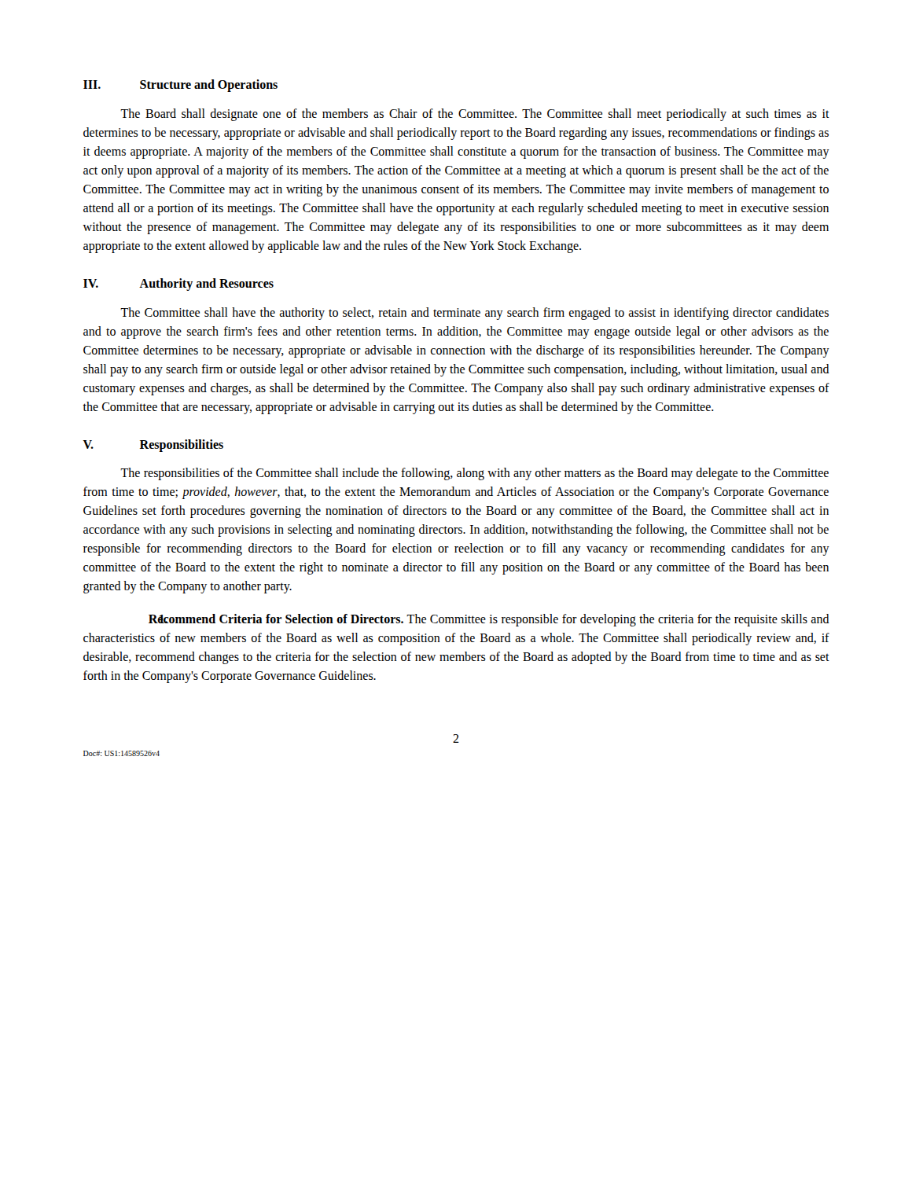III. Structure and Operations
The Board shall designate one of the members as Chair of the Committee. The Committee shall meet periodically at such times as it determines to be necessary, appropriate or advisable and shall periodically report to the Board regarding any issues, recommendations or findings as it deems appropriate. A majority of the members of the Committee shall constitute a quorum for the transaction of business. The Committee may act only upon approval of a majority of its members. The action of the Committee at a meeting at which a quorum is present shall be the act of the Committee. The Committee may act in writing by the unanimous consent of its members. The Committee may invite members of management to attend all or a portion of its meetings. The Committee shall have the opportunity at each regularly scheduled meeting to meet in executive session without the presence of management. The Committee may delegate any of its responsibilities to one or more subcommittees as it may deem appropriate to the extent allowed by applicable law and the rules of the New York Stock Exchange.
IV. Authority and Resources
The Committee shall have the authority to select, retain and terminate any search firm engaged to assist in identifying director candidates and to approve the search firm's fees and other retention terms. In addition, the Committee may engage outside legal or other advisors as the Committee determines to be necessary, appropriate or advisable in connection with the discharge of its responsibilities hereunder. The Company shall pay to any search firm or outside legal or other advisor retained by the Committee such compensation, including, without limitation, usual and customary expenses and charges, as shall be determined by the Committee. The Company also shall pay such ordinary administrative expenses of the Committee that are necessary, appropriate or advisable in carrying out its duties as shall be determined by the Committee.
V. Responsibilities
The responsibilities of the Committee shall include the following, along with any other matters as the Board may delegate to the Committee from time to time; provided, however, that, to the extent the Memorandum and Articles of Association or the Company's Corporate Governance Guidelines set forth procedures governing the nomination of directors to the Board or any committee of the Board, the Committee shall act in accordance with any such provisions in selecting and nominating directors. In addition, notwithstanding the following, the Committee shall not be responsible for recommending directors to the Board for election or reelection or to fill any vacancy or recommending candidates for any committee of the Board to the extent the right to nominate a director to fill any position on the Board or any committee of the Board has been granted by the Company to another party.
1. Recommend Criteria for Selection of Directors. The Committee is responsible for developing the criteria for the requisite skills and characteristics of new members of the Board as well as composition of the Board as a whole. The Committee shall periodically review and, if desirable, recommend changes to the criteria for the selection of new members of the Board as adopted by the Board from time to time and as set forth in the Company's Corporate Governance Guidelines.
2
Doc#: US1:14589526v4